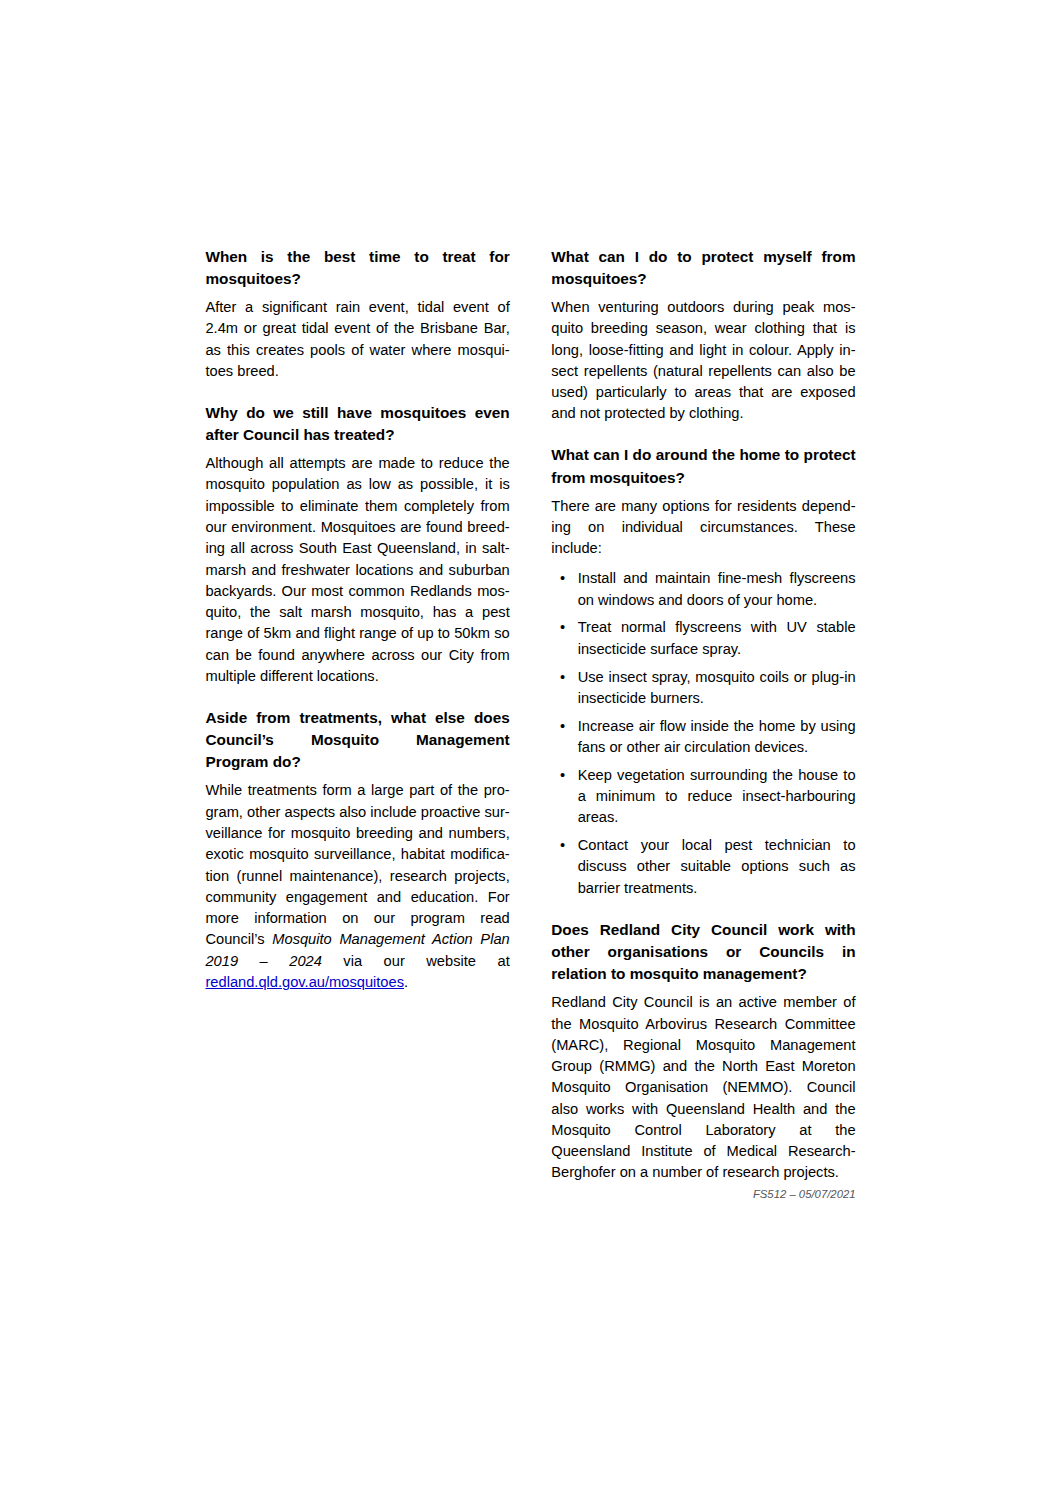When is the best time to treat for mosquitoes?
After a significant rain event, tidal event of 2.4m or great tidal event of the Brisbane Bar, as this creates pools of water where mosquitoes breed.
Why do we still have mosquitoes even after Council has treated?
Although all attempts are made to reduce the mosquito population as low as possible, it is impossible to eliminate them completely from our environment. Mosquitoes are found breeding all across South East Queensland, in saltmarsh and freshwater locations and suburban backyards. Our most common Redlands mosquito, the salt marsh mosquito, has a pest range of 5km and flight range of up to 50km so can be found anywhere across our City from multiple different locations.
Aside from treatments, what else does Council’s Mosquito Management Program do?
While treatments form a large part of the program, other aspects also include proactive surveillance for mosquito breeding and numbers, exotic mosquito surveillance, habitat modification (runnel maintenance), research projects, community engagement and education. For more information on our program read Council’s Mosquito Management Action Plan 2019 – 2024 via our website at redland.qld.gov.au/mosquitoes.
What can I do to protect myself from mosquitoes?
When venturing outdoors during peak mosquito breeding season, wear clothing that is long, loose-fitting and light in colour. Apply insect repellents (natural repellents can also be used) particularly to areas that are exposed and not protected by clothing.
What can I do around the home to protect from mosquitoes?
There are many options for residents depending on individual circumstances. These include:
Install and maintain fine-mesh flyscreens on windows and doors of your home.
Treat normal flyscreens with UV stable insecticide surface spray.
Use insect spray, mosquito coils or plug-in insecticide burners.
Increase air flow inside the home by using fans or other air circulation devices.
Keep vegetation surrounding the house to a minimum to reduce insect-harbouring areas.
Contact your local pest technician to discuss other suitable options such as barrier treatments.
Does Redland City Council work with other organisations or Councils in relation to mosquito management?
Redland City Council is an active member of the Mosquito Arbovirus Research Committee (MARC), Regional Mosquito Management Group (RMMG) and the North East Moreton Mosquito Organisation (NEMMO). Council also works with Queensland Health and the Mosquito Control Laboratory at the Queensland Institute of Medical Research-Berghofer on a number of research projects.
FS512 – 05/07/2021